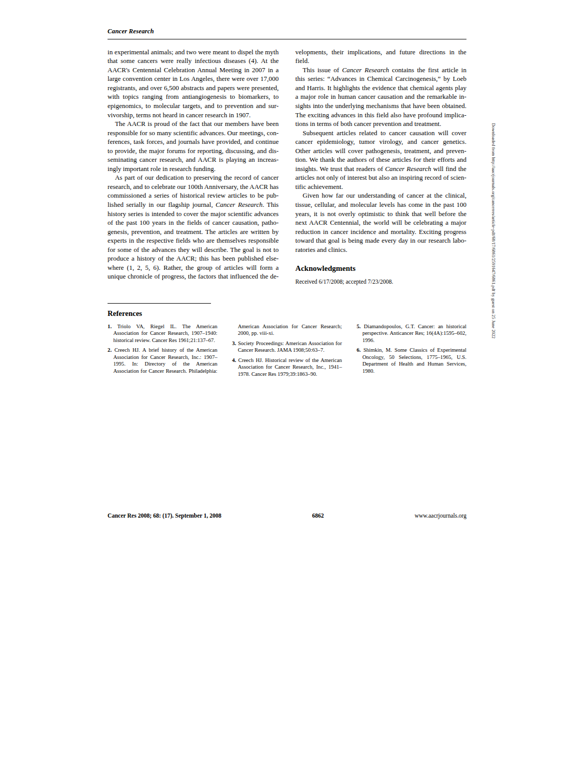Cancer Research
in experimental animals; and two were meant to dispel the myth that some cancers were really infectious diseases (4). At the AACR's Centennial Celebration Annual Meeting in 2007 in a large convention center in Los Angeles, there were over 17,000 registrants, and over 6,500 abstracts and papers were presented, with topics ranging from antiangiogenesis to biomarkers, to epigenomics, to molecular targets, and to prevention and survivorship, terms not heard in cancer research in 1907.
The AACR is proud of the fact that our members have been responsible for so many scientific advances. Our meetings, conferences, task forces, and journals have provided, and continue to provide, the major forums for reporting, discussing, and disseminating cancer research, and AACR is playing an increasingly important role in research funding.
As part of our dedication to preserving the record of cancer research, and to celebrate our 100th Anniversary, the AACR has commissioned a series of historical review articles to be published serially in our flagship journal, Cancer Research. This history series is intended to cover the major scientific advances of the past 100 years in the fields of cancer causation, pathogenesis, prevention, and treatment. The articles are written by experts in the respective fields who are themselves responsible for some of the advances they will describe. The goal is not to produce a history of the AACR; this has been published elsewhere (1, 2, 5, 6). Rather, the group of articles will form a unique chronicle of progress, the factors that influenced the developments, their implications, and future directions in the field.
This issue of Cancer Research contains the first article in this series: “Advances in Chemical Carcinogenesis,” by Loeb and Harris. It highlights the evidence that chemical agents play a major role in human cancer causation and the remarkable insights into the underlying mechanisms that have been obtained. The exciting advances in this field also have profound implications in terms of both cancer prevention and treatment.
Subsequent articles related to cancer causation will cover cancer epidemiology, tumor virology, and cancer genetics. Other articles will cover pathogenesis, treatment, and prevention. We thank the authors of these articles for their efforts and insights. We trust that readers of Cancer Research will find the articles not only of interest but also an inspiring record of scientific achievement.
Given how far our understanding of cancer at the clinical, tissue, cellular, and molecular levels has come in the past 100 years, it is not overly optimistic to think that well before the next AACR Centennial, the world will be celebrating a major reduction in cancer incidence and mortality. Exciting progress toward that goal is being made every day in our research laboratories and clinics.
Acknowledgments
Received 6/17/2008; accepted 7/23/2008.
References
1. Triolo VA, Riegel IL. The American Association for Cancer Research, 1907–1940: historical review. Cancer Res 1961;21:137–67.
2. Creech HJ. A brief history of the American Association for Cancer Research, Inc.: 1907–1995. In: Directory of the American Association for Cancer Research. Philadelphia: American Association for Cancer Research; 2000, pp. viii-xi.
3. Society Proceedings: American Association for Cancer Research. JAMA 1908;50:63–7.
4. Creech HJ. Historical review of the American Association for Cancer Research, Inc., 1941–1978. Cancer Res 1979;39:1863–90.
5. Diamandopoulos, G.T. Cancer: an historical perspective. Anticancer Res; 16(4A):1595–602, 1996.
6. Shimkin, M. Some Classics of Experimental Oncology, 50 Selections, 1775–1965, U.S. Department of Health and Human Services, 1980.
Downloaded from http://aacrjournals.org/cancerres/article-pdf/68/17/6861/2591647/6861.pdf by guest on 25 June 2022
Cancer Res 2008; 68: (17). September 1, 2008
6862
www.aacrjournals.org